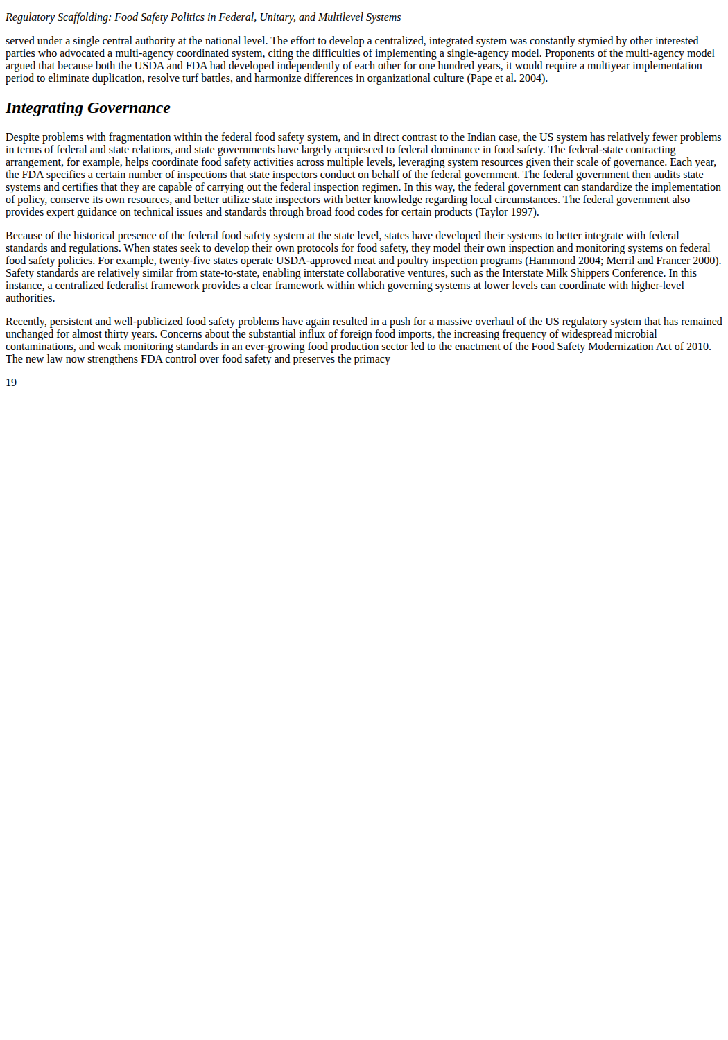Regulatory Scaffolding: Food Safety Politics in Federal, Unitary, and Multilevel Systems
served under a single central authority at the national level. The effort to develop a centralized, integrated system was constantly stymied by other interested parties who advocated a multi-agency coordinated system, citing the difficulties of implementing a single-agency model. Proponents of the multi-agency model argued that because both the USDA and FDA had developed independently of each other for one hundred years, it would require a multiyear implementation period to eliminate duplication, resolve turf battles, and harmonize differences in organizational culture (Pape et al. 2004).
Integrating Governance
Despite problems with fragmentation within the federal food safety system, and in direct contrast to the Indian case, the US system has relatively fewer problems in terms of federal and state relations, and state governments have largely acquiesced to federal dominance in food safety. The federal-state contracting arrangement, for example, helps coordinate food safety activities across multiple levels, leveraging system resources given their scale of governance. Each year, the FDA specifies a certain number of inspections that state inspectors conduct on behalf of the federal government. The federal government then audits state systems and certifies that they are capable of carrying out the federal inspection regimen. In this way, the federal government can standardize the implementation of policy, conserve its own resources, and better utilize state inspectors with better knowledge regarding local circumstances. The federal government also provides expert guidance on technical issues and standards through broad food codes for certain products (Taylor 1997).
Because of the historical presence of the federal food safety system at the state level, states have developed their systems to better integrate with federal standards and regulations. When states seek to develop their own protocols for food safety, they model their own inspection and monitoring systems on federal food safety policies. For example, twenty-five states operate USDA-approved meat and poultry inspection programs (Hammond 2004; Merril and Francer 2000). Safety standards are relatively similar from state-to-state, enabling interstate collaborative ventures, such as the Interstate Milk Shippers Conference. In this instance, a centralized federalist framework provides a clear framework within which governing systems at lower levels can coordinate with higher-level authorities.
Recently, persistent and well-publicized food safety problems have again resulted in a push for a massive overhaul of the US regulatory system that has remained unchanged for almost thirty years. Concerns about the substantial influx of foreign food imports, the increasing frequency of widespread microbial contaminations, and weak monitoring standards in an ever-growing food production sector led to the enactment of the Food Safety Modernization Act of 2010. The new law now strengthens FDA control over food safety and preserves the primacy
19